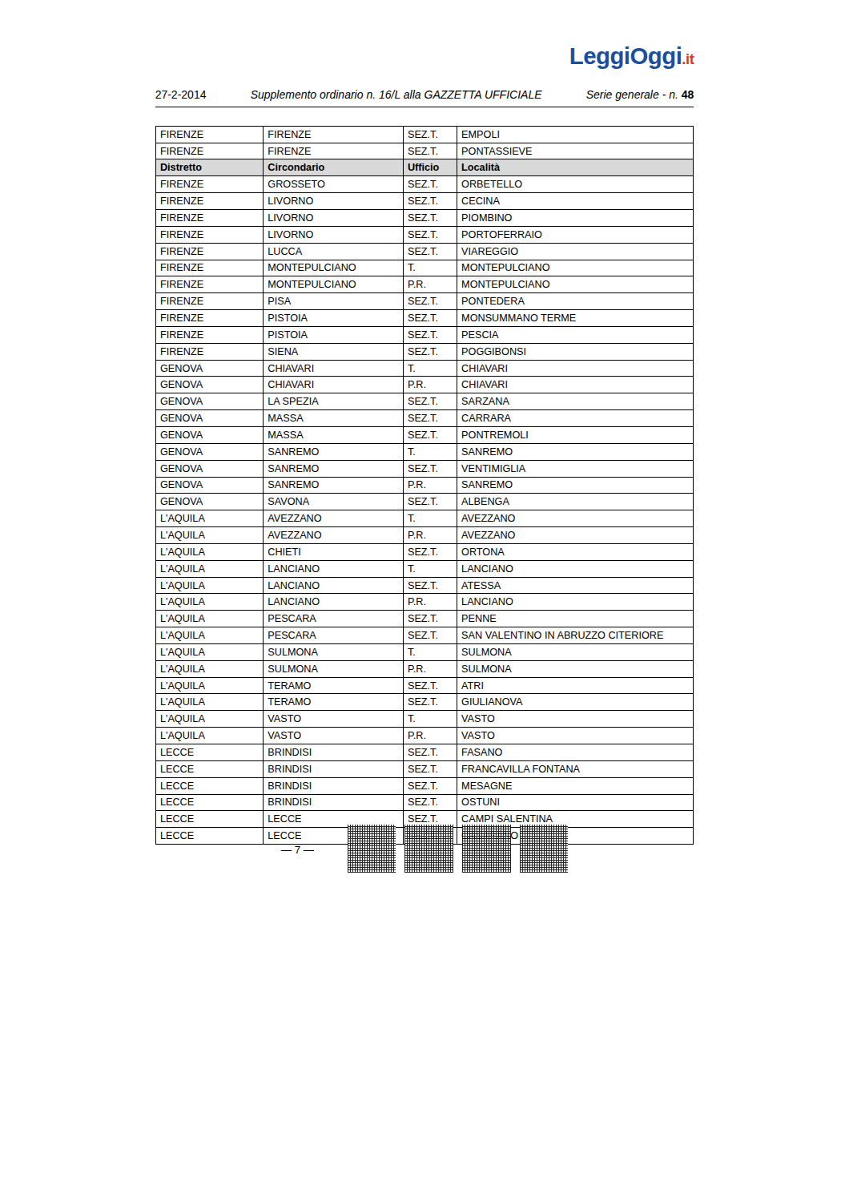Leggi Oggi.it
27-2-2014
Supplemento ordinario n. 16/L alla GAZZETTA UFFICIALE
Serie generale - n. 48
| FIRENZE | FIRENZE | SEZ.T. | EMPOLI |
| FIRENZE | FIRENZE | SEZ.T. | PONTASSIEVE |
| Distretto | Circondario | Ufficio | Località |
| FIRENZE | GROSSETO | SEZ.T. | ORBETELLO |
| FIRENZE | LIVORNO | SEZ.T. | CECINA |
| FIRENZE | LIVORNO | SEZ.T. | PIOMBINO |
| FIRENZE | LIVORNO | SEZ.T. | PORTOFERRAIO |
| FIRENZE | LUCCA | SEZ.T. | VIAREGGIO |
| FIRENZE | MONTEPULCIANO | T. | MONTEPULCIANO |
| FIRENZE | MONTEPULCIANO | P.R. | MONTEPULCIANO |
| FIRENZE | PISA | SEZ.T. | PONTEDERA |
| FIRENZE | PISTOIA | SEZ.T. | MONSUMMANO TERME |
| FIRENZE | PISTOIA | SEZ.T. | PESCIA |
| FIRENZE | SIENA | SEZ.T. | POGGIBONSI |
| GENOVA | CHIAVARI | T. | CHIAVARI |
| GENOVA | CHIAVARI | P.R. | CHIAVARI |
| GENOVA | LA SPEZIA | SEZ.T. | SARZANA |
| GENOVA | MASSA | SEZ.T. | CARRARA |
| GENOVA | MASSA | SEZ.T. | PONTREMOLI |
| GENOVA | SANREMO | T. | SANREMO |
| GENOVA | SANREMO | SEZ.T. | VENTIMIGLIA |
| GENOVA | SANREMO | P.R. | SANREMO |
| GENOVA | SAVONA | SEZ.T. | ALBENGA |
| L'AQUILA | AVEZZANO | T. | AVEZZANO |
| L'AQUILA | AVEZZANO | P.R. | AVEZZANO |
| L'AQUILA | CHIETI | SEZ.T. | ORTONA |
| L'AQUILA | LANCIANO | T. | LANCIANO |
| L'AQUILA | LANCIANO | SEZ.T. | ATESSA |
| L'AQUILA | LANCIANO | P.R. | LANCIANO |
| L'AQUILA | PESCARA | SEZ.T. | PENNE |
| L'AQUILA | PESCARA | SEZ.T. | SAN VALENTINO IN ABRUZZO CITERIORE |
| L'AQUILA | SULMONA | T. | SULMONA |
| L'AQUILA | SULMONA | P.R. | SULMONA |
| L'AQUILA | TERAMO | SEZ.T. | ATRI |
| L'AQUILA | TERAMO | SEZ.T. | GIULIANOVA |
| L'AQUILA | VASTO | T. | VASTO |
| L'AQUILA | VASTO | P.R. | VASTO |
| LECCE | BRINDISI | SEZ.T. | FASANO |
| LECCE | BRINDISI | SEZ.T. | FRANCAVILLA FONTANA |
| LECCE | BRINDISI | SEZ.T. | MESAGNE |
| LECCE | BRINDISI | SEZ.T. | OSTUNI |
| LECCE | LECCE | SEZ.T. | CAMPI SALENTINA |
| LECCE | LECCE | SEZ.T. | CASARANO |
— 7 —